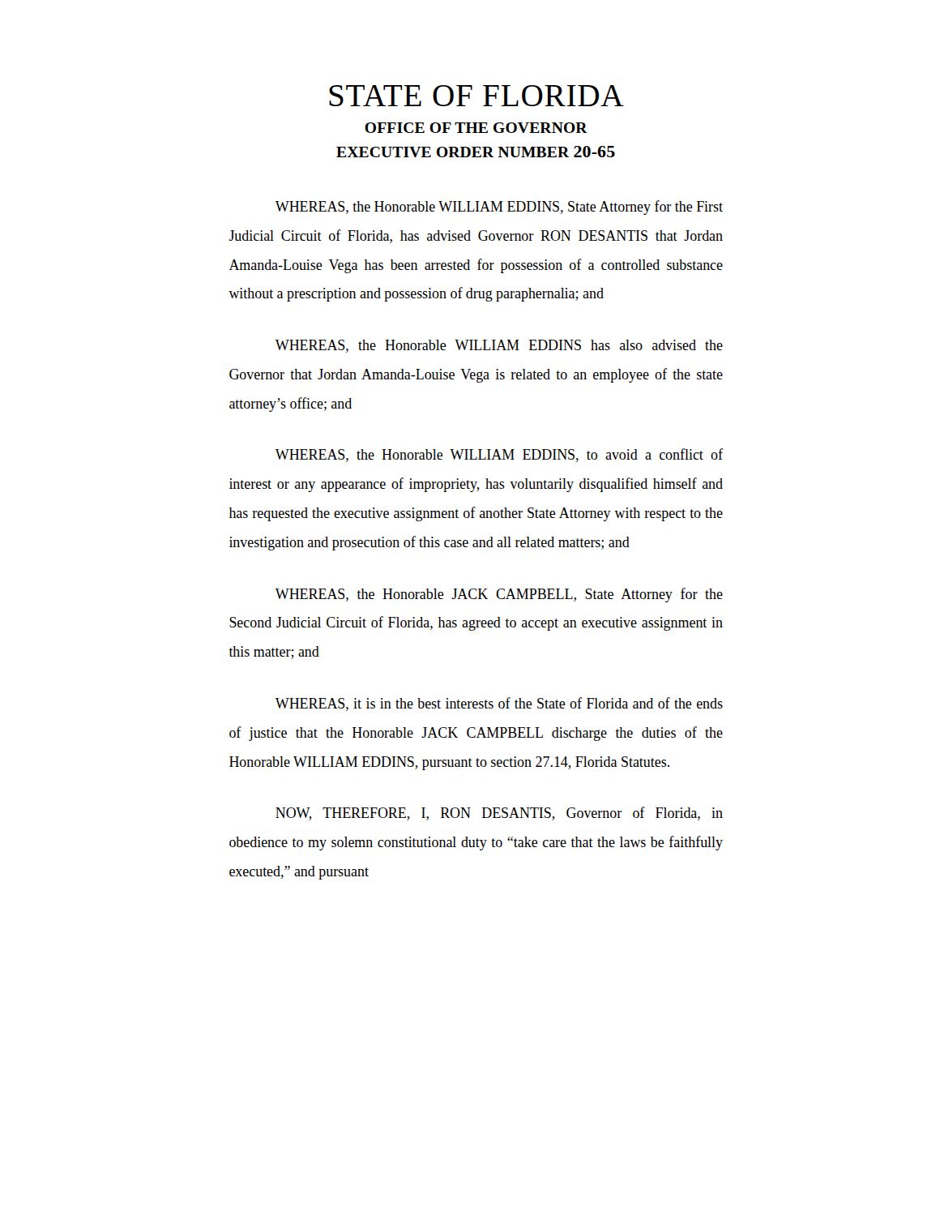STATE OF FLORIDA
OFFICE OF THE GOVERNOR
EXECUTIVE ORDER NUMBER 20-65
WHEREAS, the Honorable WILLIAM EDDINS, State Attorney for the First Judicial Circuit of Florida, has advised Governor RON DESANTIS that Jordan Amanda-Louise Vega has been arrested for possession of a controlled substance without a prescription and possession of drug paraphernalia; and
WHEREAS, the Honorable WILLIAM EDDINS has also advised the Governor that Jordan Amanda-Louise Vega is related to an employee of the state attorney’s office; and
WHEREAS, the Honorable WILLIAM EDDINS, to avoid a conflict of interest or any appearance of impropriety, has voluntarily disqualified himself and has requested the executive assignment of another State Attorney with respect to the investigation and prosecution of this case and all related matters; and
WHEREAS, the Honorable JACK CAMPBELL, State Attorney for the Second Judicial Circuit of Florida, has agreed to accept an executive assignment in this matter; and
WHEREAS, it is in the best interests of the State of Florida and of the ends of justice that the Honorable JACK CAMPBELL discharge the duties of the Honorable WILLIAM EDDINS, pursuant to section 27.14, Florida Statutes.
NOW, THEREFORE, I, RON DESANTIS, Governor of Florida, in obedience to my solemn constitutional duty to “take care that the laws be faithfully executed,” and pursuant